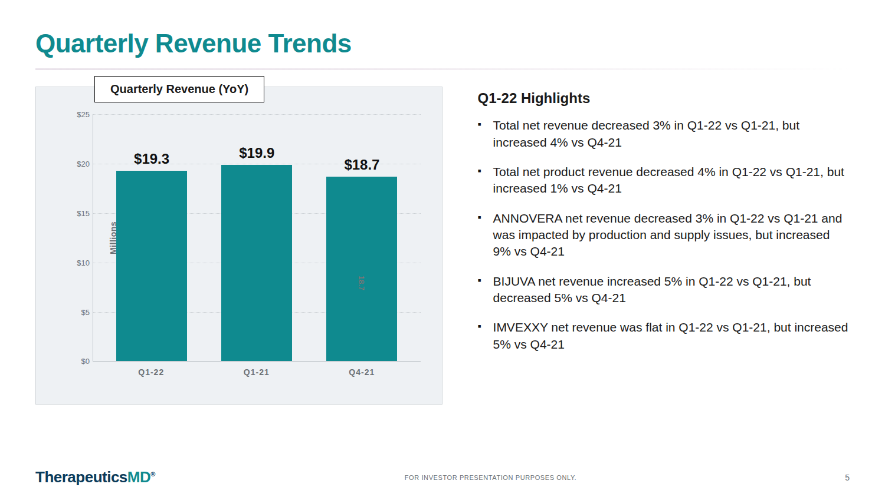Quarterly Revenue Trends
Quarterly Revenue (YoY)
Millions
$25
$20
$15
$10
$5
$0
$19.3
$19.9
$18.7 18.7
Q1-22
Q1-21
Q4-21
Q1-22 Highlights
Total net revenue decreased 3% in Q1-22 vs Q1-21, but increased 4% vs Q4-21
Total net product revenue decreased 4% in Q1-22 vs Q1-21, but increased 1% vs Q4-21
ANNOVERA net revenue decreased 3% in Q1-22 vs Q1-21 and was impacted by production and supply issues, but increased 9% vs Q4-21
BIJUVA net revenue increased 5% in Q1-22 vs Q1-21, but decreased 5% vs Q4-21
IMVEXXY net revenue was flat in Q1-22 vs Q1-21, but increased 5% vs Q4-21
TherapeuticsMD®
FOR INVESTOR PRESENTATION PURPOSES ONLY.
5